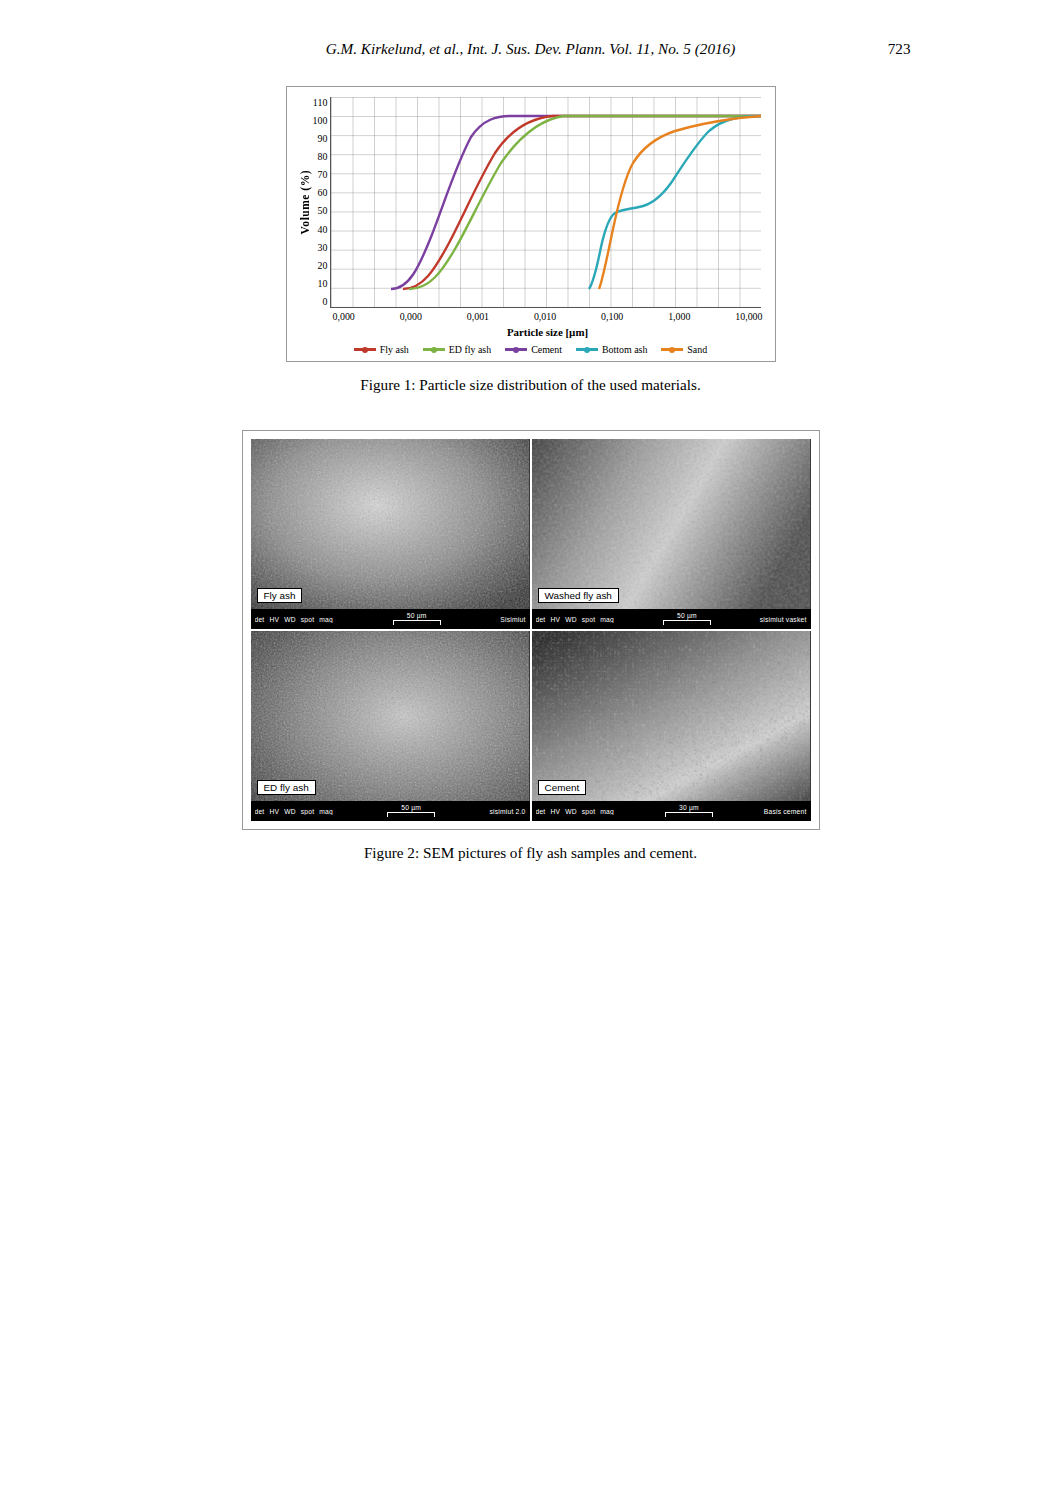G.M. Kirkelund, et al., Int. J. Sus. Dev. Plann. Vol. 11, No. 5 (2016) 723
Volume (%)
110 100 90 80 70 60 50 40 30 20 10 0
0,000 0,000 0,001 0,010 0,100 1,000 10,000
Particle size [µm]
Fly ash ED fly ash Cement Bottom ash Sand
Figure 1: Particle size distribution of the used materials.
Fly ash
det HV WD spot mag 50 µm Sisimiut
Washed fly ash
det HV WD spot mag 50 µm sisimiut vasket
ED fly ash
det HV WD spot mag 50 µm sisimiut 2.0
Cement
det HV WD spot mag 30 µm Basis cement
Figure 2: SEM pictures of fly ash samples and cement.